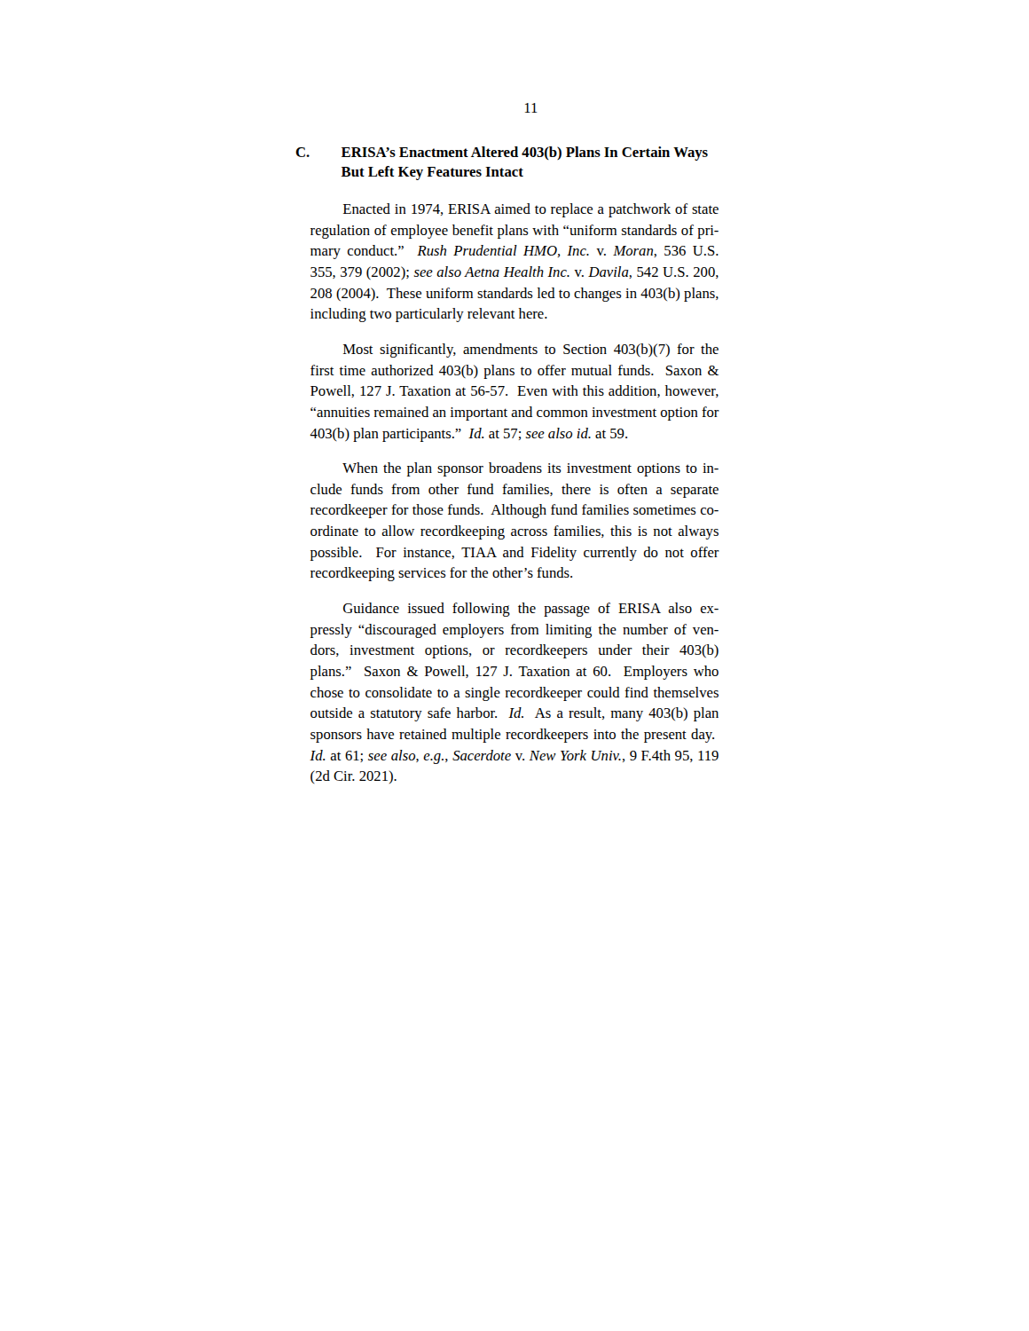11
C. ERISA’s Enactment Altered 403(b) Plans In Certain Ways But Left Key Features Intact
Enacted in 1974, ERISA aimed to replace a patchwork of state regulation of employee benefit plans with “uniform standards of primary conduct.” Rush Prudential HMO, Inc. v. Moran, 536 U.S. 355, 379 (2002); see also Aetna Health Inc. v. Davila, 542 U.S. 200, 208 (2004). These uniform standards led to changes in 403(b) plans, including two particularly relevant here.
Most significantly, amendments to Section 403(b)(7) for the first time authorized 403(b) plans to offer mutual funds. Saxon & Powell, 127 J. Taxation at 56-57. Even with this addition, however, “annuities remained an important and common investment option for 403(b) plan participants.” Id. at 57; see also id. at 59.
When the plan sponsor broadens its investment options to include funds from other fund families, there is often a separate recordkeeper for those funds. Although fund families sometimes coordinate to allow recordkeeping across families, this is not always possible. For instance, TIAA and Fidelity currently do not offer recordkeeping services for the other’s funds.
Guidance issued following the passage of ERISA also expressly “discouraged employers from limiting the number of vendors, investment options, or recordkeepers under their 403(b) plans.” Saxon & Powell, 127 J. Taxation at 60. Employers who chose to consolidate to a single recordkeeper could find themselves outside a statutory safe harbor. Id. As a result, many 403(b) plan sponsors have retained multiple recordkeepers into the present day. Id. at 61; see also, e.g., Sacerdote v. New York Univ., 9 F.4th 95, 119 (2d Cir. 2021).